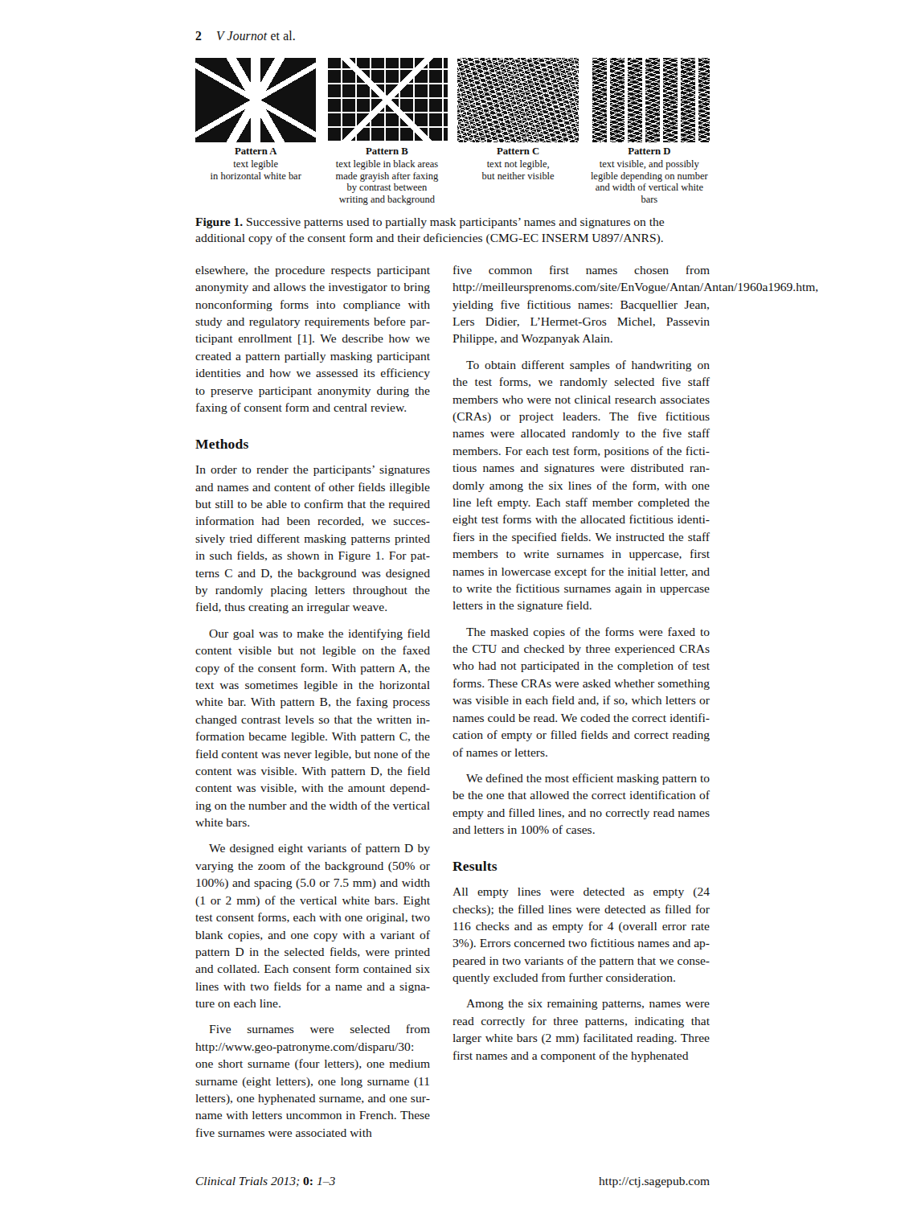2 V Journot et al.
Pattern A text legible
in horizontal white bar
Pattern B text legible in black areas
made grayish after faxing
by contrast between
writing and background
Pattern C text not legible,
but neither visible
Pattern D text visible, and possibly
legible depending on number
and width of vertical white bars
Figure 1. Successive patterns used to partially mask participants’ names and signatures on the additional copy of the consent form and their deficiencies (CMG-EC INSERM U897/ANRS).
elsewhere, the procedure respects participant anonymity and allows the investigator to bring nonconforming forms into compliance with study and regulatory requirements before participant enrollment [1]. We describe how we created a pattern partially masking participant identities and how we assessed its efficiency to preserve participant anonymity during the faxing of consent form and central review.
Methods
In order to render the participants’ signatures and names and content of other fields illegible but still to be able to confirm that the required information had been recorded, we successively tried different masking patterns printed in such fields, as shown in Figure 1. For patterns C and D, the background was designed by randomly placing letters throughout the field, thus creating an irregular weave.
Our goal was to make the identifying field content visible but not legible on the faxed copy of the consent form. With pattern A, the text was sometimes legible in the horizontal white bar. With pattern B, the faxing process changed contrast levels so that the written information became legible. With pattern C, the field content was never legible, but none of the content was visible. With pattern D, the field content was visible, with the amount depending on the number and the width of the vertical white bars.
We designed eight variants of pattern D by varying the zoom of the background (50% or 100%) and spacing (5.0 or 7.5 mm) and width (1 or 2 mm) of the vertical white bars. Eight test consent forms, each with one original, two blank copies, and one copy with a variant of pattern D in the selected fields, were printed and collated. Each consent form contained six lines with two fields for a name and a signature on each line.
Five surnames were selected from http://www.geo-patronyme.com/disparu/30: one short surname (four letters), one medium surname (eight letters), one long surname (11 letters), one hyphenated surname, and one surname with letters uncommon in French. These five surnames were associated with
five common first names chosen from http://meilleursprenoms.com/site/EnVogue/Antan/Antan/1960a1969.htm, yielding five fictitious names: Bacquellier Jean, Lers Didier, L’Hermet-Gros Michel, Passevin Philippe, and Wozpanyak Alain.
To obtain different samples of handwriting on the test forms, we randomly selected five staff members who were not clinical research associates (CRAs) or project leaders. The five fictitious names were allocated randomly to the five staff members. For each test form, positions of the fictitious names and signatures were distributed randomly among the six lines of the form, with one line left empty. Each staff member completed the eight test forms with the allocated fictitious identifiers in the specified fields. We instructed the staff members to write surnames in uppercase, first names in lowercase except for the initial letter, and to write the fictitious surnames again in uppercase letters in the signature field.
The masked copies of the forms were faxed to the CTU and checked by three experienced CRAs who had not participated in the completion of test forms. These CRAs were asked whether something was visible in each field and, if so, which letters or names could be read. We coded the correct identification of empty or filled fields and correct reading of names or letters.
We defined the most efficient masking pattern to be the one that allowed the correct identification of empty and filled lines, and no correctly read names and letters in 100% of cases.
Results
All empty lines were detected as empty (24 checks); the filled lines were detected as filled for 116 checks and as empty for 4 (overall error rate 3%). Errors concerned two fictitious names and appeared in two variants of the pattern that we consequently excluded from further consideration.
Among the six remaining patterns, names were read correctly for three patterns, indicating that larger white bars (2 mm) facilitated reading. Three first names and a component of the hyphenated
Clinical Trials 2013; 0: 1–3 http://ctj.sagepub.com